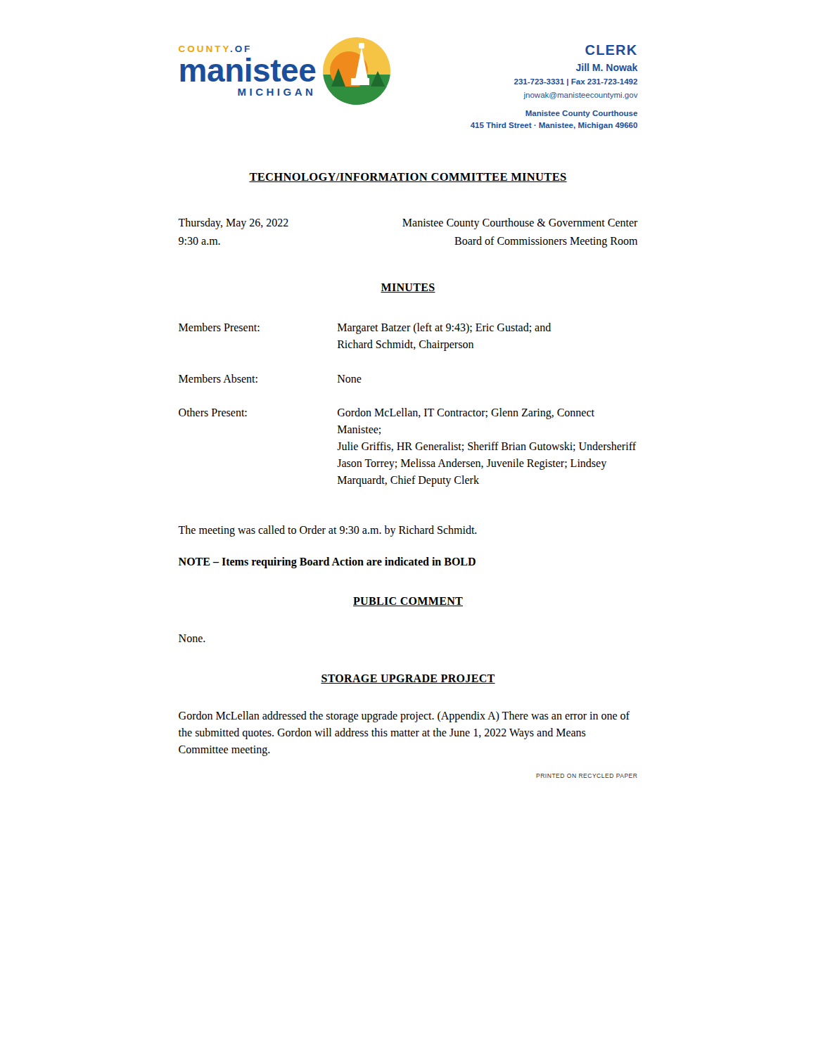COUNTY.OF
manistee
MICHIGAN
CLERK
Jill M. Nowak
231-723-3331 | Fax 231-723-1492
jnowak@manisteecountymi.gov
Manistee County Courthouse
415 Third Street · Manistee, Michigan 49660
TECHNOLOGY/INFORMATION COMMITTEE MINUTES
Thursday, May 26, 2022
9:30 a.m.
Manistee County Courthouse & Government Center
Board of Commissioners Meeting Room
MINUTES
| Members Present: | Margaret Batzer (left at 9:43); Eric Gustad; and Richard Schmidt, Chairperson |
| Members Absent: | None |
| Others Present: | Gordon McLellan, IT Contractor; Glenn Zaring, Connect Manistee; Julie Griffis, HR Generalist; Sheriff Brian Gutowski; Undersheriff Jason Torrey; Melissa Andersen, Juvenile Register; Lindsey Marquardt, Chief Deputy Clerk |
The meeting was called to Order at 9:30 a.m. by Richard Schmidt.
NOTE – Items requiring Board Action are indicated in BOLD
PUBLIC COMMENT
None.
STORAGE UPGRADE PROJECT
Gordon McLellan addressed the storage upgrade project. (Appendix A) There was an error in one of the submitted quotes. Gordon will address this matter at the June 1, 2022 Ways and Means Committee meeting.
PRINTED ON RECYCLED PAPER